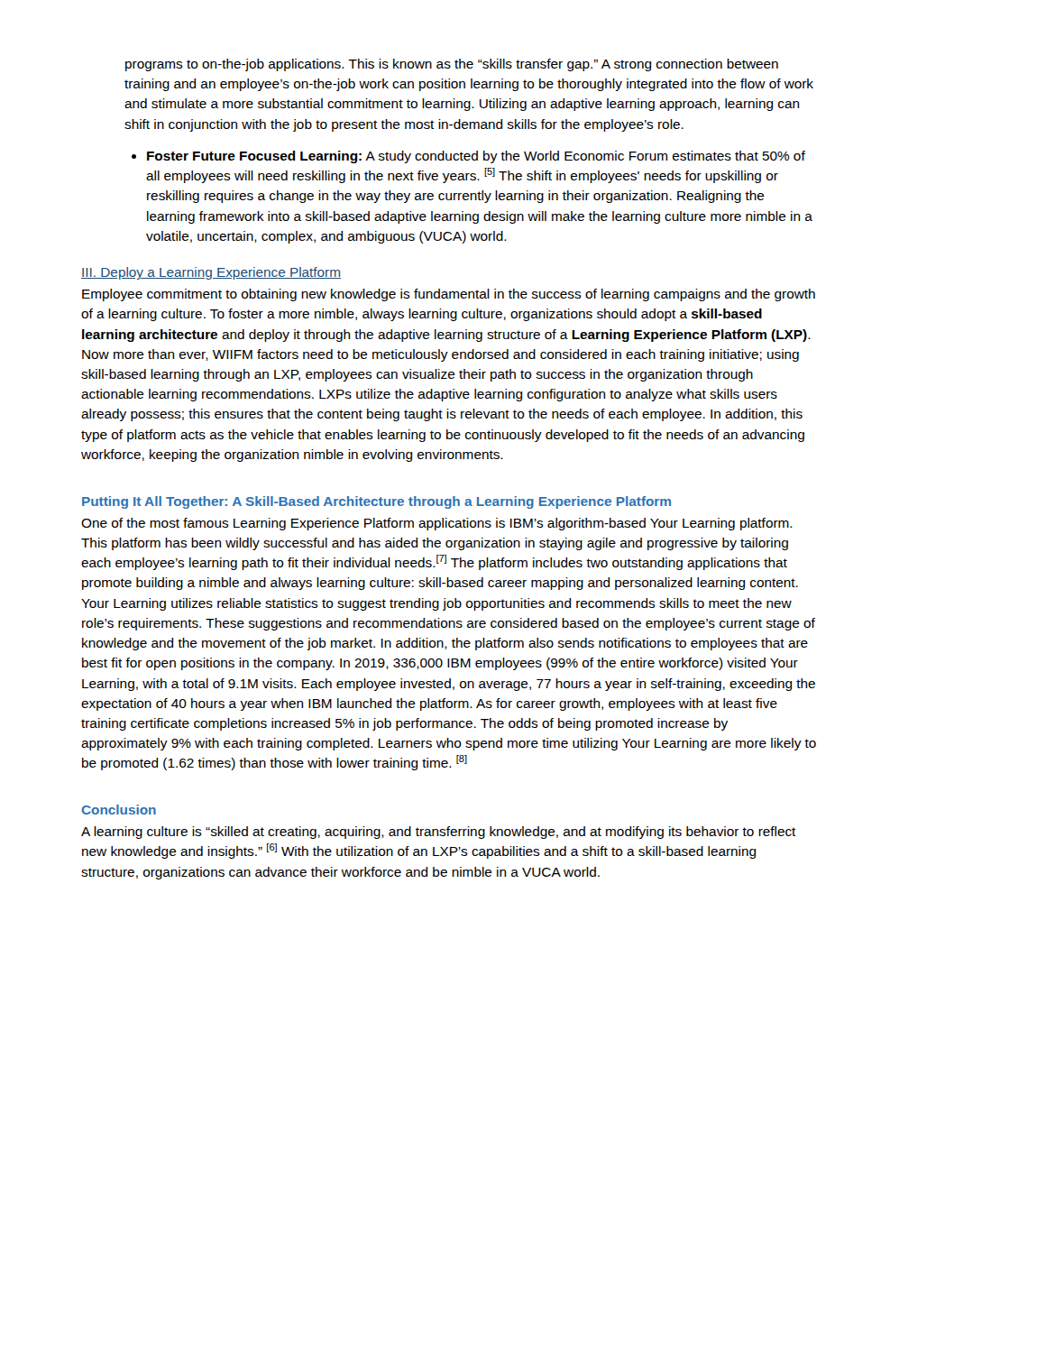programs to on-the-job applications. This is known as the “skills transfer gap.” A strong connection between training and an employee’s on-the-job work can position learning to be thoroughly integrated into the flow of work and stimulate a more substantial commitment to learning. Utilizing an adaptive learning approach, learning can shift in conjunction with the job to present the most in-demand skills for the employee’s role.
Foster Future Focused Learning: A study conducted by the World Economic Forum estimates that 50% of all employees will need reskilling in the next five years. [5] The shift in employees' needs for upskilling or reskilling requires a change in the way they are currently learning in their organization. Realigning the learning framework into a skill-based adaptive learning design will make the learning culture more nimble in a volatile, uncertain, complex, and ambiguous (VUCA) world.
III. Deploy a Learning Experience Platform
Employee commitment to obtaining new knowledge is fundamental in the success of learning campaigns and the growth of a learning culture. To foster a more nimble, always learning culture, organizations should adopt a skill-based learning architecture and deploy it through the adaptive learning structure of a Learning Experience Platform (LXP). Now more than ever, WIIFM factors need to be meticulously endorsed and considered in each training initiative; using skill-based learning through an LXP, employees can visualize their path to success in the organization through actionable learning recommendations. LXPs utilize the adaptive learning configuration to analyze what skills users already possess; this ensures that the content being taught is relevant to the needs of each employee. In addition, this type of platform acts as the vehicle that enables learning to be continuously developed to fit the needs of an advancing workforce, keeping the organization nimble in evolving environments.
Putting It All Together: A Skill-Based Architecture through a Learning Experience Platform
One of the most famous Learning Experience Platform applications is IBM’s algorithm-based Your Learning platform. This platform has been wildly successful and has aided the organization in staying agile and progressive by tailoring each employee’s learning path to fit their individual needs.[7] The platform includes two outstanding applications that promote building a nimble and always learning culture: skill-based career mapping and personalized learning content. Your Learning utilizes reliable statistics to suggest trending job opportunities and recommends skills to meet the new role’s requirements. These suggestions and recommendations are considered based on the employee’s current stage of knowledge and the movement of the job market. In addition, the platform also sends notifications to employees that are best fit for open positions in the company. In 2019, 336,000 IBM employees (99% of the entire workforce) visited Your Learning, with a total of 9.1M visits. Each employee invested, on average, 77 hours a year in self-training, exceeding the expectation of 40 hours a year when IBM launched the platform. As for career growth, employees with at least five training certificate completions increased 5% in job performance. The odds of being promoted increase by approximately 9% with each training completed. Learners who spend more time utilizing Your Learning are more likely to be promoted (1.62 times) than those with lower training time. [8]
Conclusion
A learning culture is “skilled at creating, acquiring, and transferring knowledge, and at modifying its behavior to reflect new knowledge and insights.” [6] With the utilization of an LXP’s capabilities and a shift to a skill-based learning structure, organizations can advance their workforce and be nimble in a VUCA world.